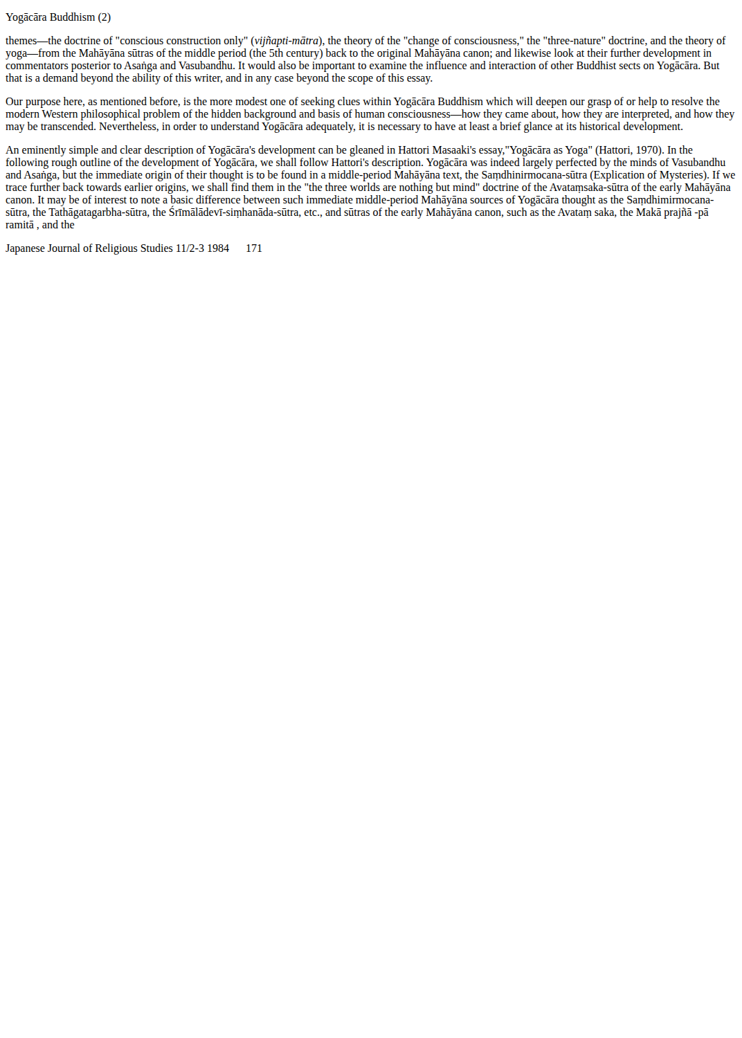Yogācāra Buddhism (2)
themes—the doctrine of "conscious construction only" (vijñapti-mātra), the theory of the "change of consciousness," the "three-nature" doctrine, and the theory of yoga—from the Mahāyāna sūtras of the middle period (the 5th century) back to the original Mahāyāna canon; and likewise look at their further development in commentators posterior to Asaṅga and Vasubandhu. It would also be important to examine the influence and interaction of other Buddhist sects on Yogācāra. But that is a demand beyond the ability of this writer, and in any case beyond the scope of this essay.
Our purpose here, as mentioned before, is the more modest one of seeking clues within Yogācāra Buddhism which will deepen our grasp of or help to resolve the modern Western philosophical problem of the hidden background and basis of human consciousness—how they came about, how they are interpreted, and how they may be transcended. Nevertheless, in order to understand Yogācāra adequately, it is necessary to have at least a brief glance at its historical development.
An eminently simple and clear description of Yogācāra's development can be gleaned in Hattori Masaaki's essay,"Yogācāra as Yoga" (Hattori, 1970). In the following rough outline of the development of Yogācāra, we shall follow Hattori's description. Yogācāra was indeed largely perfected by the minds of Vasubandhu and Asaṅga, but the immediate origin of their thought is to be found in a middle-period Mahāyāna text, the Saṃdhinirmocana-sūtra (Explication of Mysteries). If we trace further back towards earlier origins, we shall find them in the "the three worlds are nothing but mind" doctrine of the Avataṃsaka-sūtra of the early Mahāyāna canon. It may be of interest to note a basic difference between such immediate middle-period Mahāyāna sources of Yogācāra thought as the Saṃdhimirmocana-sūtra, the Tathāgatagarbha-sūtra, the Śrīmālādevī-siṃhanāda-sūtra, etc., and sūtras of the early Mahāyāna canon, such as the Avataṃ saka, the Makā prajñā -pā ramitā , and the
Japanese Journal of Religious Studies 11/2-3 1984 171